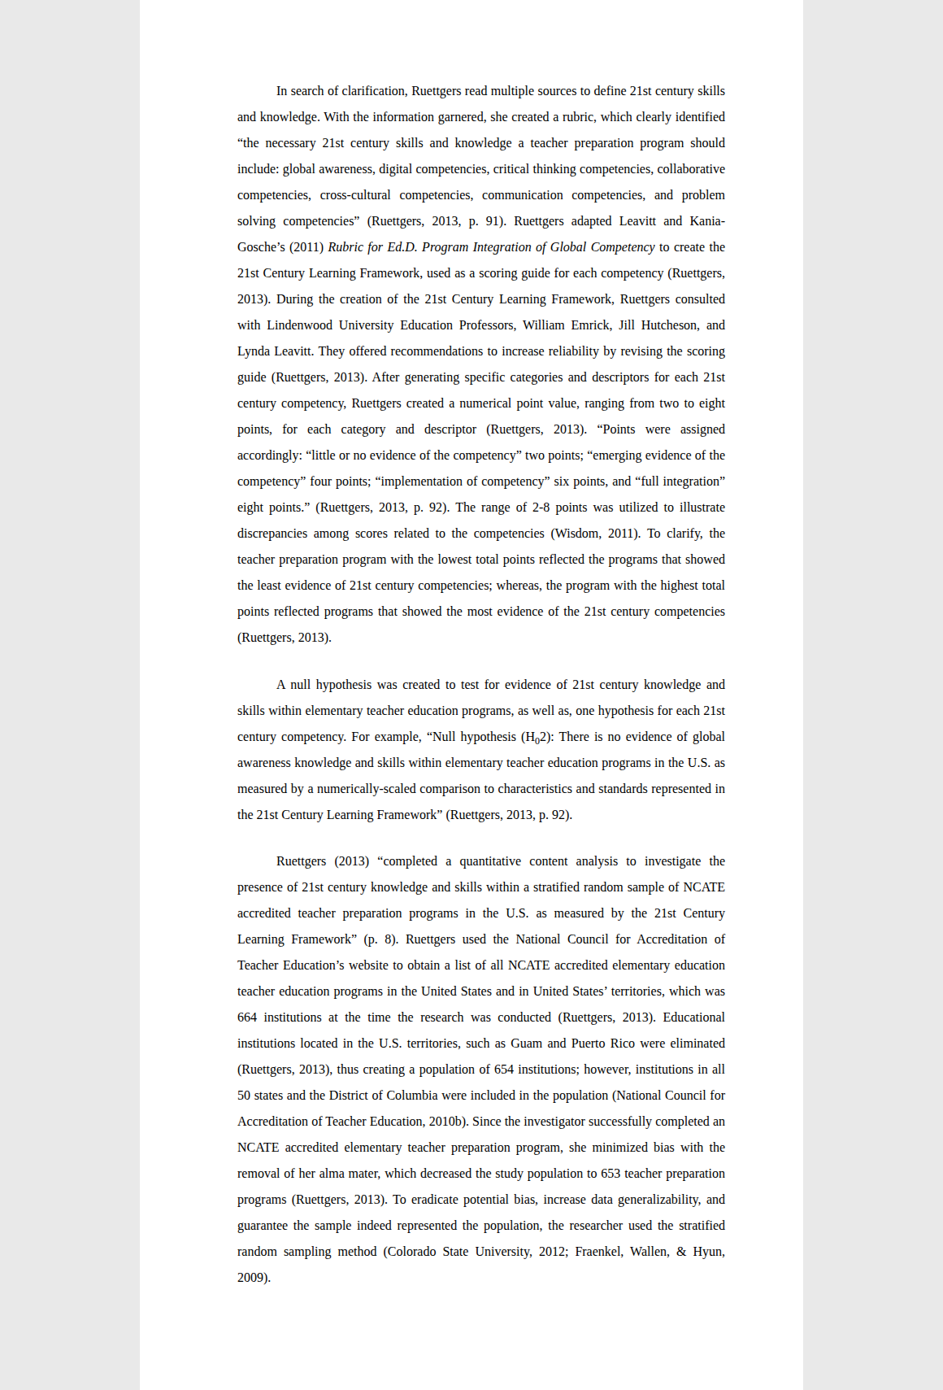In search of clarification, Ruettgers read multiple sources to define 21st century skills and knowledge. With the information garnered, she created a rubric, which clearly identified “the necessary 21st century skills and knowledge a teacher preparation program should include: global awareness, digital competencies, critical thinking competencies, collaborative competencies, cross-cultural competencies, communication competencies, and problem solving competencies” (Ruettgers, 2013, p. 91). Ruettgers adapted Leavitt and Kania-Gosche’s (2011) Rubric for Ed.D. Program Integration of Global Competency to create the 21st Century Learning Framework, used as a scoring guide for each competency (Ruettgers, 2013). During the creation of the 21st Century Learning Framework, Ruettgers consulted with Lindenwood University Education Professors, William Emrick, Jill Hutcheson, and Lynda Leavitt. They offered recommendations to increase reliability by revising the scoring guide (Ruettgers, 2013). After generating specific categories and descriptors for each 21st century competency, Ruettgers created a numerical point value, ranging from two to eight points, for each category and descriptor (Ruettgers, 2013). “Points were assigned accordingly: “little or no evidence of the competency” two points; “emerging evidence of the competency” four points; “implementation of competency” six points, and “full integration” eight points.” (Ruettgers, 2013, p. 92). The range of 2-8 points was utilized to illustrate discrepancies among scores related to the competencies (Wisdom, 2011). To clarify, the teacher preparation program with the lowest total points reflected the programs that showed the least evidence of 21st century competencies; whereas, the program with the highest total points reflected programs that showed the most evidence of the 21st century competencies (Ruettgers, 2013).
A null hypothesis was created to test for evidence of 21st century knowledge and skills within elementary teacher education programs, as well as, one hypothesis for each 21st century competency. For example, “Null hypothesis (H02): There is no evidence of global awareness knowledge and skills within elementary teacher education programs in the U.S. as measured by a numerically-scaled comparison to characteristics and standards represented in the 21st Century Learning Framework” (Ruettgers, 2013, p. 92).
Ruettgers (2013) “completed a quantitative content analysis to investigate the presence of 21st century knowledge and skills within a stratified random sample of NCATE accredited teacher preparation programs in the U.S. as measured by the 21st Century Learning Framework” (p. 8). Ruettgers used the National Council for Accreditation of Teacher Education’s website to obtain a list of all NCATE accredited elementary education teacher education programs in the United States and in United States’ territories, which was 664 institutions at the time the research was conducted (Ruettgers, 2013). Educational institutions located in the U.S. territories, such as Guam and Puerto Rico were eliminated (Ruettgers, 2013), thus creating a population of 654 institutions; however, institutions in all 50 states and the District of Columbia were included in the population (National Council for Accreditation of Teacher Education, 2010b). Since the investigator successfully completed an NCATE accredited elementary teacher preparation program, she minimized bias with the removal of her alma mater, which decreased the study population to 653 teacher preparation programs (Ruettgers, 2013). To eradicate potential bias, increase data generalizability, and guarantee the sample indeed represented the population, the researcher used the stratified random sampling method (Colorado State University, 2012; Fraenkel, Wallen, & Hyun, 2009).